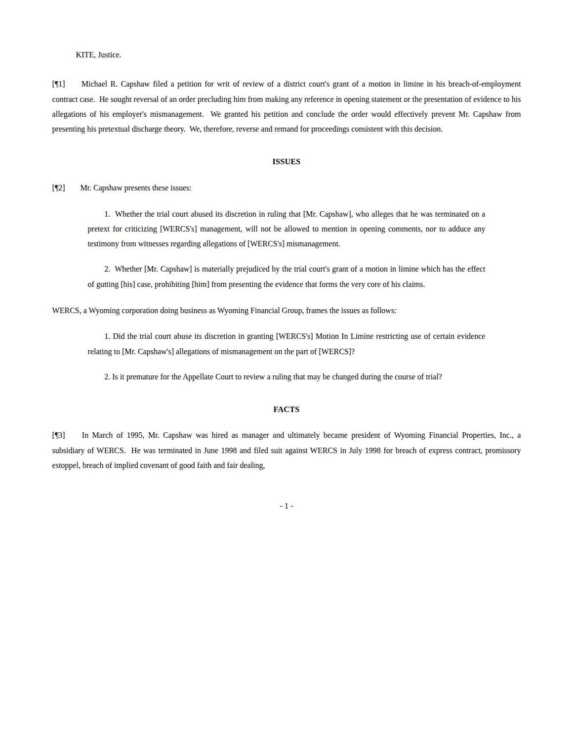KITE, Justice.
[¶1] Michael R. Capshaw filed a petition for writ of review of a district court's grant of a motion in limine in his breach‑of‑employment contract case. He sought reversal of an order precluding him from making any reference in opening statement or the presentation of evidence to his allegations of his employer's mismanagement. We granted his petition and conclude the order would effectively prevent Mr. Capshaw from presenting his pretextual discharge theory. We, therefore, reverse and remand for proceedings consistent with this decision.
ISSUES
[¶2] Mr. Capshaw presents these issues:
1. Whether the trial court abused its discretion in ruling that [Mr. Capshaw], who alleges that he was terminated on a pretext for criticizing [WERCS's] management, will not be allowed to mention in opening comments, nor to adduce any testimony from witnesses regarding allegations of [WERCS's] mismanagement.
2. Whether [Mr. Capshaw] is materially prejudiced by the trial court's grant of a motion in limine which has the effect of gutting [his] case, prohibiting [him] from presenting the evidence that forms the very core of his claims.
WERCS, a Wyoming corporation doing business as Wyoming Financial Group, frames the issues as follows:
1. Did the trial court abuse its discretion in granting [WERCS's] Motion In Limine restricting use of certain evidence relating to [Mr. Capshaw's] allegations of mismanagement on the part of [WERCS]?
2. Is it premature for the Appellate Court to review a ruling that may be changed during the course of trial?
FACTS
[¶3] In March of 1995, Mr. Capshaw was hired as manager and ultimately became president of Wyoming Financial Properties, Inc., a subsidiary of WERCS. He was terminated in June 1998 and filed suit against WERCS in July 1998 for breach of express contract, promissory estoppel, breach of implied covenant of good faith and fair dealing,
- 1 -